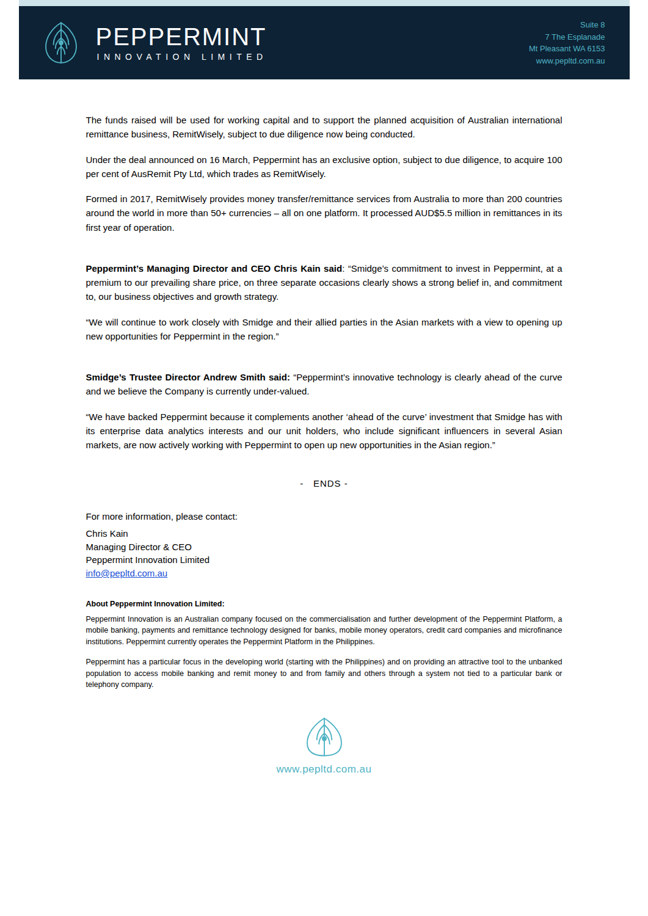PEPPERMINT INNOVATION LIMITED
Suite 8
7 The Esplanade
Mt Pleasant WA 6153
www.pepltd.com.au
The funds raised will be used for working capital and to support the planned acquisition of Australian international remittance business, RemitWisely, subject to due diligence now being conducted.
Under the deal announced on 16 March, Peppermint has an exclusive option, subject to due diligence, to acquire 100 per cent of AusRemit Pty Ltd, which trades as RemitWisely.
Formed in 2017, RemitWisely provides money transfer/remittance services from Australia to more than 200 countries around the world in more than 50+ currencies – all on one platform. It processed AUD$5.5 million in remittances in its first year of operation.
Peppermint’s Managing Director and CEO Chris Kain said: “Smidge’s commitment to invest in Peppermint, at a premium to our prevailing share price, on three separate occasions clearly shows a strong belief in, and commitment to, our business objectives and growth strategy.
“We will continue to work closely with Smidge and their allied parties in the Asian markets with a view to opening up new opportunities for Peppermint in the region.”
Smidge’s Trustee Director Andrew Smith said: “Peppermint’s innovative technology is clearly ahead of the curve and we believe the Company is currently under-valued.
“We have backed Peppermint because it complements another ‘ahead of the curve’ investment that Smidge has with its enterprise data analytics interests and our unit holders, who include significant influencers in several Asian markets, are now actively working with Peppermint to open up new opportunities in the Asian region.”
- ENDS -
For more information, please contact:
Chris Kain
Managing Director & CEO
Peppermint Innovation Limited
info@pepltd.com.au
About Peppermint Innovation Limited:
Peppermint Innovation is an Australian company focused on the commercialisation and further development of the Peppermint Platform, a mobile banking, payments and remittance technology designed for banks, mobile money operators, credit card companies and microfinance institutions. Peppermint currently operates the Peppermint Platform in the Philippines.
Peppermint has a particular focus in the developing world (starting with the Philippines) and on providing an attractive tool to the unbanked population to access mobile banking and remit money to and from family and others through a system not tied to a particular bank or telephony company.
www.pepltd.com.au